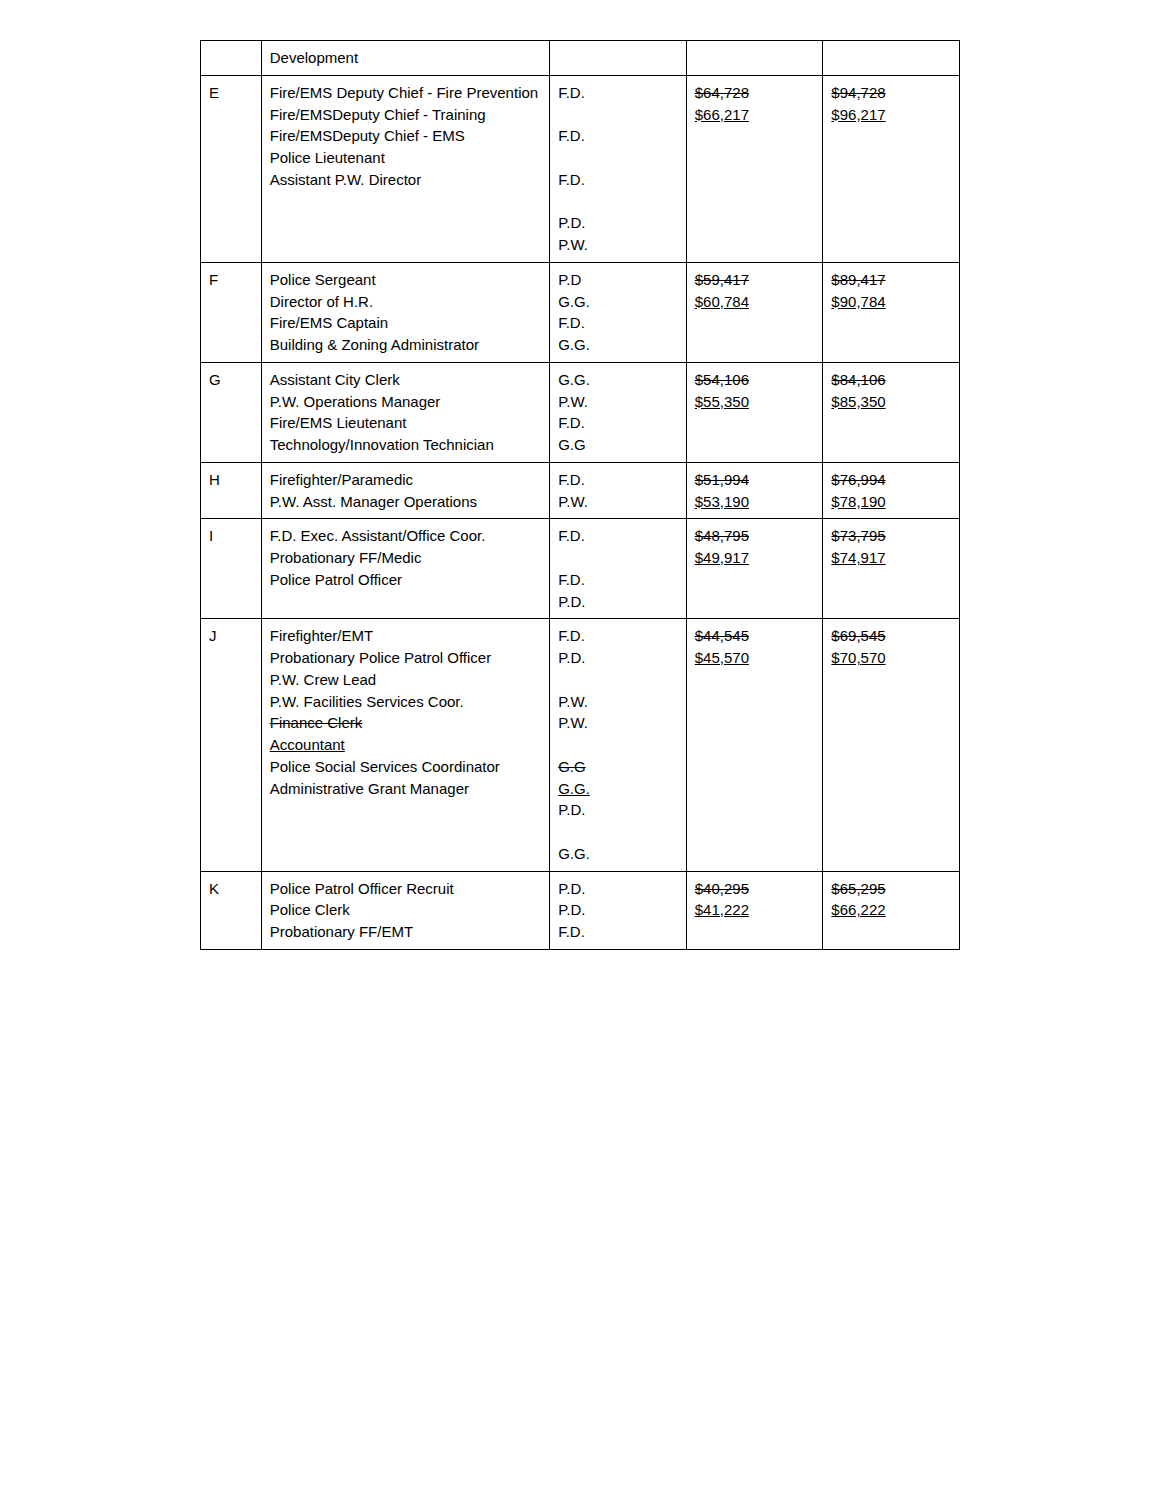| | Development | | | |
| E | Fire/EMS Deputy Chief - Fire Prevention Fire/EMSDeputy Chief - Training Fire/EMSDeputy Chief - EMS Police Lieutenant Assistant P.W. Director | F.D. F.D. F.D. P.D. P.W. | $64,728 $66,217 | $94,728 $96,217 |
| F | Police Sergeant Director of H.R. Fire/EMS Captain Building & Zoning Administrator | P.D G.G. F.D. G.G. | $59,417 $60,784 | $89,417 $90,784 |
| G | Assistant City Clerk P.W. Operations Manager Fire/EMS Lieutenant Technology/Innovation Technician | G.G. P.W. F.D. G.G | $54,106 $55,350 | $84,106 $85,350 |
| H | Firefighter/Paramedic P.W. Asst. Manager Operations | F.D. P.W. | $51,994 $53,190 | $76,994 $78,190 |
| I | F.D. Exec. Assistant/Office Coor. Probationary FF/Medic Police Patrol Officer | F.D. F.D. P.D. | $48,795 $49,917 | $73,795 $74,917 |
| J | Firefighter/EMT Probationary Police Patrol Officer P.W. Crew Lead P.W. Facilities Services Coor. Finance Clerk Accountant Police Social Services Coordinator Administrative Grant Manager | F.D. P.D. P.W. P.W. G.G G.G. P.D. G.G. | $44,545 $45,570 | $69,545 $70,570 |
| K | Police Patrol Officer Recruit Police Clerk Probationary FF/EMT | P.D. P.D. F.D. | $40,295 $41,222 | $65,295 $66,222 |